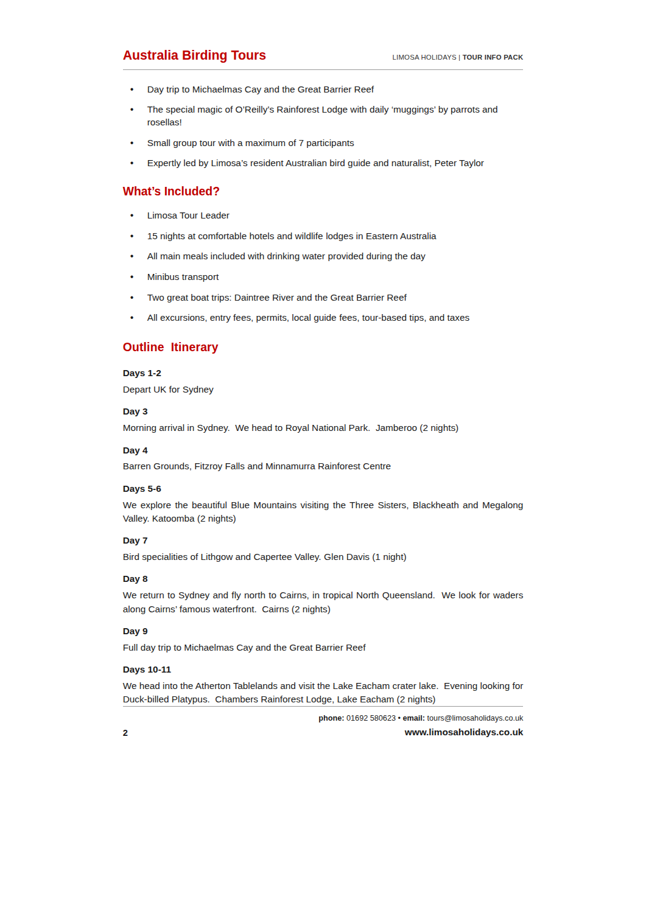Australia Birding Tours
LIMOSA HOLIDAYS | TOUR INFO PACK
Day trip to Michaelmas Cay and the Great Barrier Reef
The special magic of O’Reilly’s Rainforest Lodge with daily ‘muggings’ by parrots and rosellas!
Small group tour with a maximum of 7 participants
Expertly led by Limosa’s resident Australian bird guide and naturalist, Peter Taylor
What’s Included?
Limosa Tour Leader
15 nights at comfortable hotels and wildlife lodges in Eastern Australia
All main meals included with drinking water provided during the day
Minibus transport
Two great boat trips: Daintree River and the Great Barrier Reef
All excursions, entry fees, permits, local guide fees, tour-based tips, and taxes
Outline Itinerary
Days 1-2
Depart UK for Sydney
Day 3
Morning arrival in Sydney. We head to Royal National Park. Jamberoo (2 nights)
Day 4
Barren Grounds, Fitzroy Falls and Minnamurra Rainforest Centre
Days 5-6
We explore the beautiful Blue Mountains visiting the Three Sisters, Blackheath and Megalong Valley. Katoomba (2 nights)
Day 7
Bird specialities of Lithgow and Capertee Valley. Glen Davis (1 night)
Day 8
We return to Sydney and fly north to Cairns, in tropical North Queensland. We look for waders along Cairns’ famous waterfront. Cairns (2 nights)
Day 9
Full day trip to Michaelmas Cay and the Great Barrier Reef
Days 10-11
We head into the Atherton Tablelands and visit the Lake Eacham crater lake. Evening looking for Duck-billed Platypus. Chambers Rainforest Lodge, Lake Eacham (2 nights)
2
phone: 01692 580623 • email: tours@limosaholidays.co.uk
www.limosaholidays.co.uk